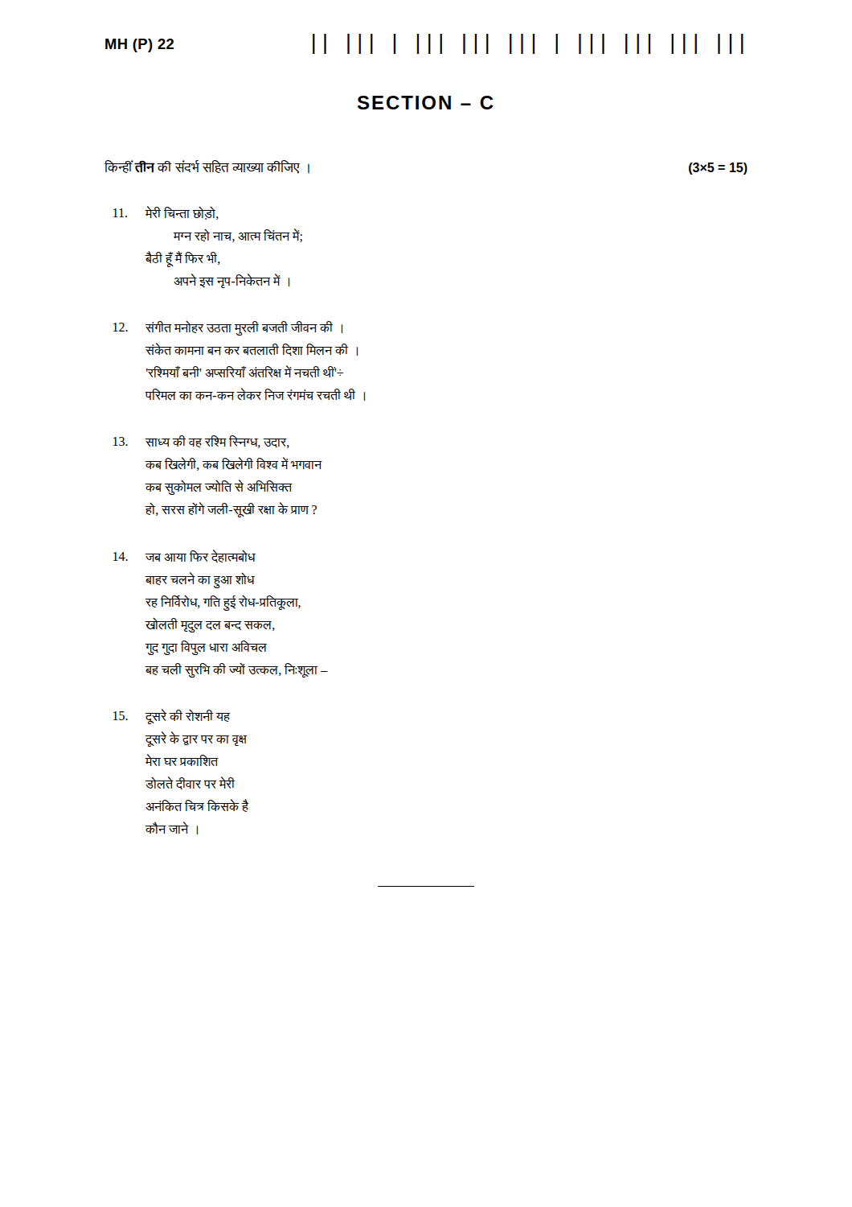MH (P) 22
|| ||| | ||| ||| ||| | ||| ||| ||| |||
SECTION – C
किन्हीं तीन की संदर्भ सहित व्याख्या कीजिए ।
(3×5 = 15)
मेरी चिन्ता छोड़ो, मग्न रहो नाच, आत्म चिंतन में; बैठी हूँ मैं फिर भी, अपने इस नृप-निकेतन में ।
संगीत मनोहर उठता मुरली बजती जीवन की । संकेत कामना बन कर बतलाती दिशा मिलन की । 'रश्मियाँ बनी' अप्सरियाँ अंतरिक्ष में नचती थीं'÷ परिमल का कन-कन लेकर निज रंगमंच रचती थी ।
साध्य की वह रश्मि स्निग्ध, उदार, कब खिलेगी, कब खिलेगी विश्व में भगवान कब सुकोमल ज्योति से अभिसिक्त हो, सरस होंगे जली-सूखी रक्षा के प्राण ?
जब आया फिर देहात्मबोध बाहर चलने का हुआ शोध रह निर्विरोध, गति हुई रोध-प्रतिकूला, खोलती मृदुल दल बन्द सकल, गुद गुदा विपुल धारा अविचल बह चली सुरभि की ज्यों उत्कल, निःशूला –
दूसरे की रोशनी यह दूसरे के द्वार पर का वृक्ष मेरा घर प्रकाशित डोलते दीवार पर मेरी अनंकित चित्र किसके है कौन जाने ।